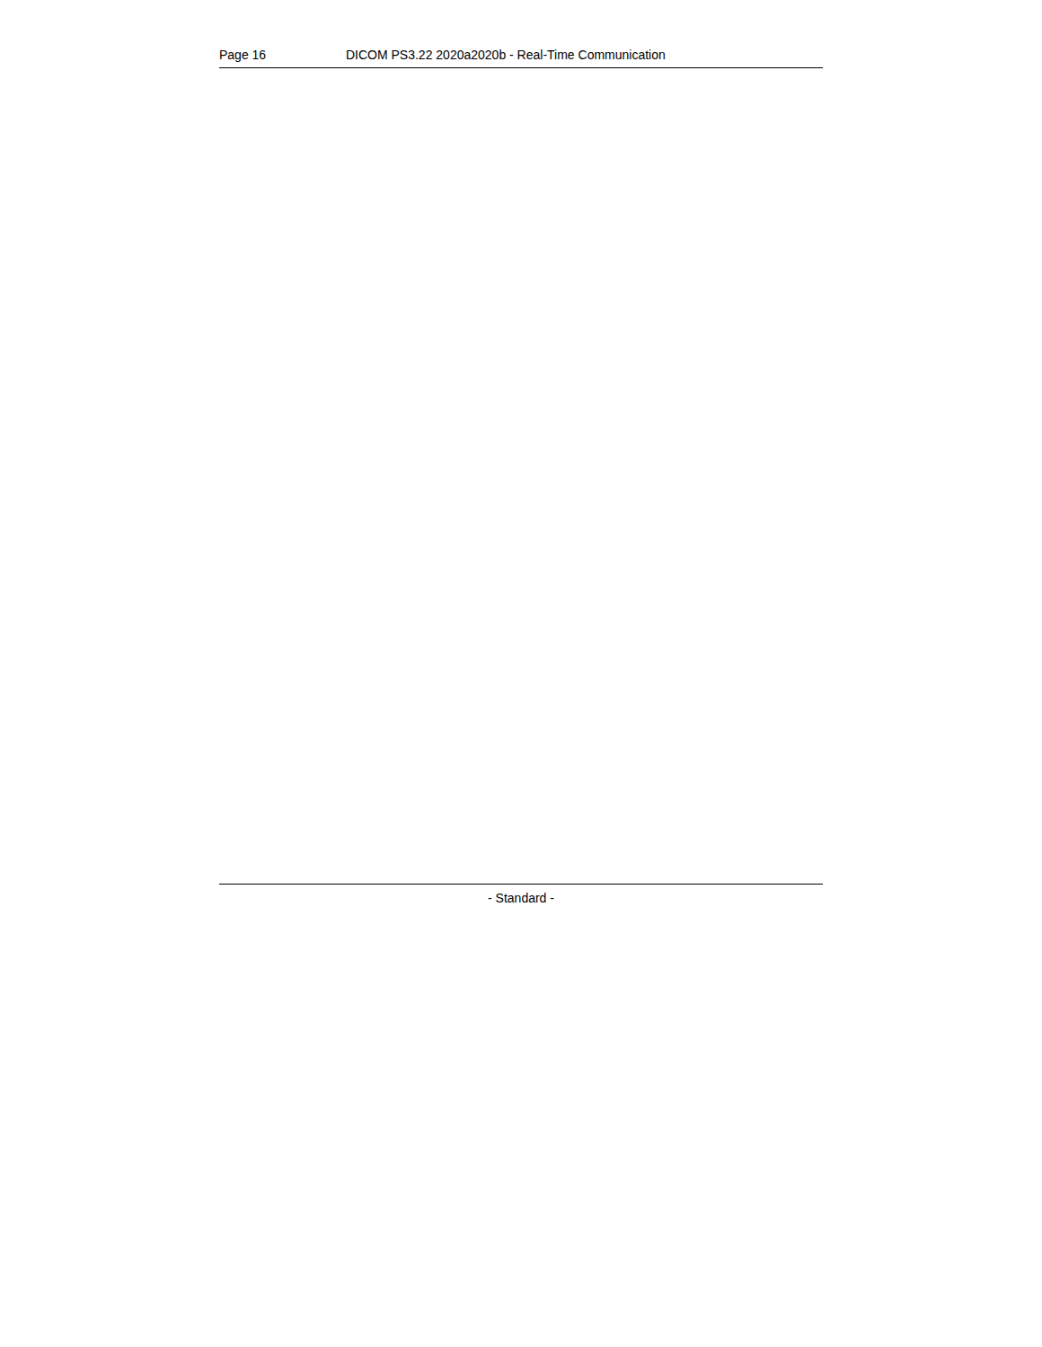Page 16 DICOM PS3.22 2020a2020b - Real-Time Communication
- Standard -